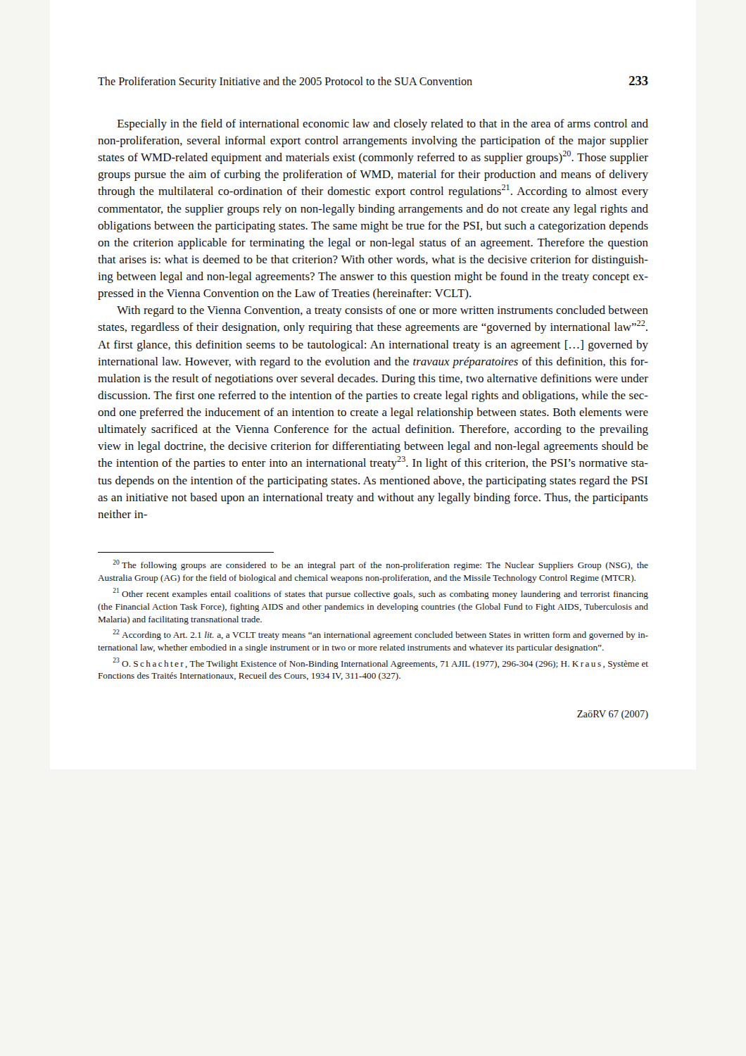The Proliferation Security Initiative and the 2005 Protocol to the SUA Convention 233
Especially in the field of international economic law and closely related to that in the area of arms control and non-proliferation, several informal export control arrangements involving the participation of the major supplier states of WMD-related equipment and materials exist (commonly referred to as supplier groups)20. Those supplier groups pursue the aim of curbing the proliferation of WMD, material for their production and means of delivery through the multilateral co-ordination of their domestic export control regulations21. According to almost every commentator, the supplier groups rely on non-legally binding arrangements and do not create any legal rights and obligations between the participating states. The same might be true for the PSI, but such a categorization depends on the criterion applicable for terminating the legal or non-legal status of an agreement. Therefore the question that arises is: what is deemed to be that criterion? With other words, what is the decisive criterion for distinguishing between legal and non-legal agreements? The answer to this question might be found in the treaty concept expressed in the Vienna Convention on the Law of Treaties (hereinafter: VCLT).
With regard to the Vienna Convention, a treaty consists of one or more written instruments concluded between states, regardless of their designation, only requiring that these agreements are “governed by international law”22. At first glance, this definition seems to be tautological: An international treaty is an agreement […] governed by international law. However, with regard to the evolution and the travaux préparatoires of this definition, this formulation is the result of negotiations over several decades. During this time, two alternative definitions were under discussion. The first one referred to the intention of the parties to create legal rights and obligations, while the second one preferred the inducement of an intention to create a legal relationship between states. Both elements were ultimately sacrificed at the Vienna Conference for the actual definition. Therefore, according to the prevailing view in legal doctrine, the decisive criterion for differentiating between legal and non-legal agreements should be the intention of the parties to enter into an international treaty23. In light of this criterion, the PSI’s normative status depends on the intention of the participating states. As mentioned above, the participating states regard the PSI as an initiative not based upon an international treaty and without any legally binding force. Thus, the participants neither in-
20The following groups are considered to be an integral part of the non-proliferation regime: The Nuclear Suppliers Group (NSG), the Australia Group (AG) for the field of biological and chemical weapons non-proliferation, and the Missile Technology Control Regime (MTCR).
21Other recent examples entail coalitions of states that pursue collective goals, such as combating money laundering and terrorist financing (the Financial Action Task Force), fighting AIDS and other pandemics in developing countries (the Global Fund to Fight AIDS, Tuberculosis and Malaria) and facilitating transnational trade.
22According to Art. 2.1 lit. a, a VCLT treaty means “an international agreement concluded between States in written form and governed by international law, whether embodied in a single instrument or in two or more related instruments and whatever its particular designation”.
23O. Schachter, The Twilight Existence of Non-Binding International Agreements, 71 AJIL (1977), 296-304 (296); H. Kraus, Système et Fonctions des Traités Internationaux, Recueil des Cours, 1934 IV, 311-400 (327).
ZaöRV 67 (2007)